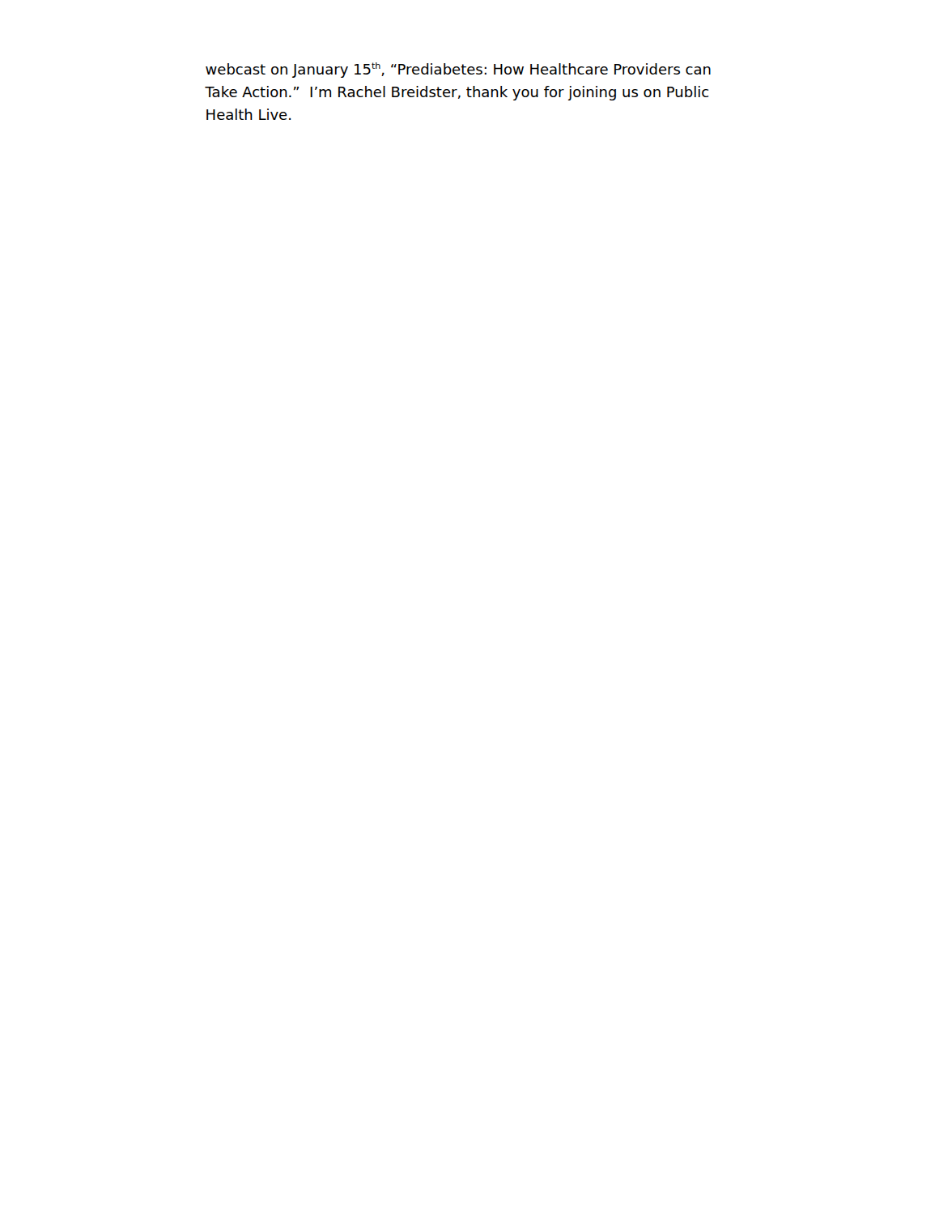webcast on January 15th, “Prediabetes: How Healthcare Providers can Take Action.” I’m Rachel Breidster, thank you for joining us on Public Health Live.